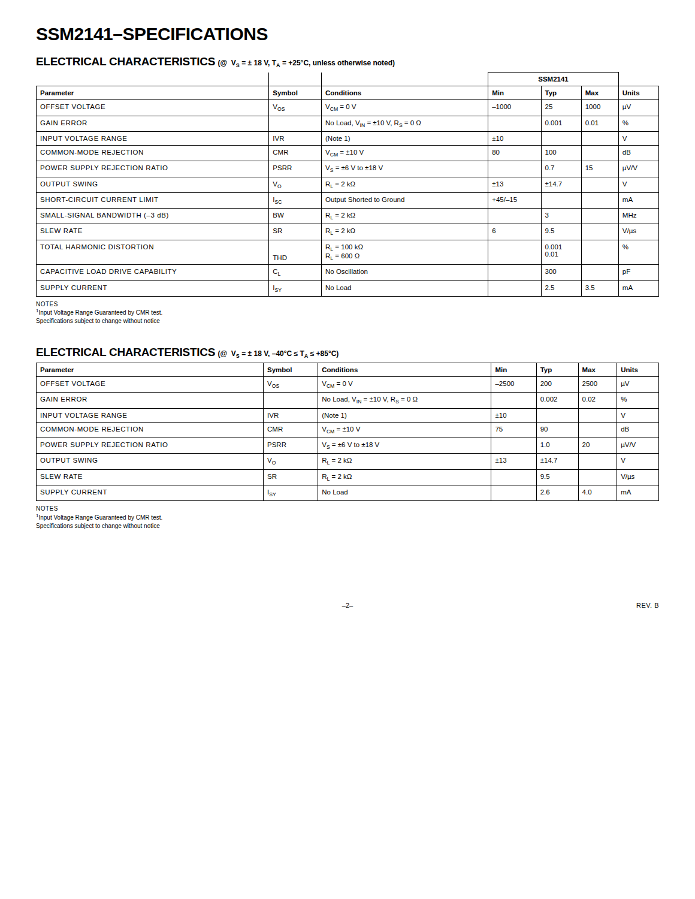SSM2141–SPECIFICATIONS
ELECTRICAL CHARACTERISTICS
(@ VS = ± 18 V, TA = +25°C, unless otherwise noted)
| | | | SSM2141 | |
| --- | --- | --- | --- | --- |
| Parameter | Symbol | Conditions | Min | Typ | Max | Units |
| OFFSET VOLTAGE | V OS | V CM = 0 V | –1000 | 25 | 1000 | µV |
| GAIN ERROR | | No Load, V IN = ±10 V, R S = 0 Ω | | 0.001 | 0.01 | % |
| INPUT VOLTAGE RANGE | IVR | (Note 1) | ±10 | | | V |
| COMMON-MODE REJECTION | CMR | V CM = ±10 V | 80 | 100 | | dB |
| POWER SUPPLY REJECTION RATIO | PSRR | V S = ±6 V to ±18 V | | 0.7 | 15 | µV/V |
| OUTPUT SWING | V O | R L = 2 kΩ | ±13 | ±14.7 | | V |
| SHORT-CIRCUIT CURRENT LIMIT | I SC | Output Shorted to Ground | +45/–15 | | | mA |
| SMALL-SIGNAL BANDWIDTH (–3 dB) | BW | R L = 2 kΩ | | 3 | | MHz |
| SLEW RATE | SR | R L = 2 kΩ | 6 | 9.5 | | V/µs |
| TOTAL HARMONIC DISTORTION | THD | R L = 100 kΩ R L = 600 Ω | | 0.001 0.01 | | % |
| CAPACITIVE LOAD DRIVE CAPABILITY | C L | No Oscillation | | 300 | | pF |
| SUPPLY CURRENT | I SY | No Load | | 2.5 | 3.5 | mA |
NOTES
1Input Voltage Range Guaranteed by CMR test.
Specifications subject to change without notice
ELECTRICAL CHARACTERISTICS
(@ VS = ± 18 V, –40°C ≤ TA ≤ +85°C)
| Parameter | Symbol | Conditions | Min | Typ | Max | Units |
| --- | --- | --- | --- | --- | --- | --- |
| OFFSET VOLTAGE | V OS | V CM = 0 V | –2500 | 200 | 2500 | µV |
| GAIN ERROR | | No Load, V IN = ±10 V, R S = 0 Ω | | 0.002 | 0.02 | % |
| INPUT VOLTAGE RANGE | IVR | (Note 1) | ±10 | | | V |
| COMMON-MODE REJECTION | CMR | V CM = ±10 V | 75 | 90 | | dB |
| POWER SUPPLY REJECTION RATIO | PSRR | V S = ±6 V to ±18 V | | 1.0 | 20 | µV/V |
| OUTPUT SWING | V O | R L = 2 kΩ | ±13 | ±14.7 | | V |
| SLEW RATE | SR | R L = 2 kΩ | | 9.5 | | V/µs |
| SUPPLY CURRENT | I SY | No Load | | 2.6 | 4.0 | mA |
NOTES
1Input Voltage Range Guaranteed by CMR test.
Specifications subject to change without notice
–2–
REV. B